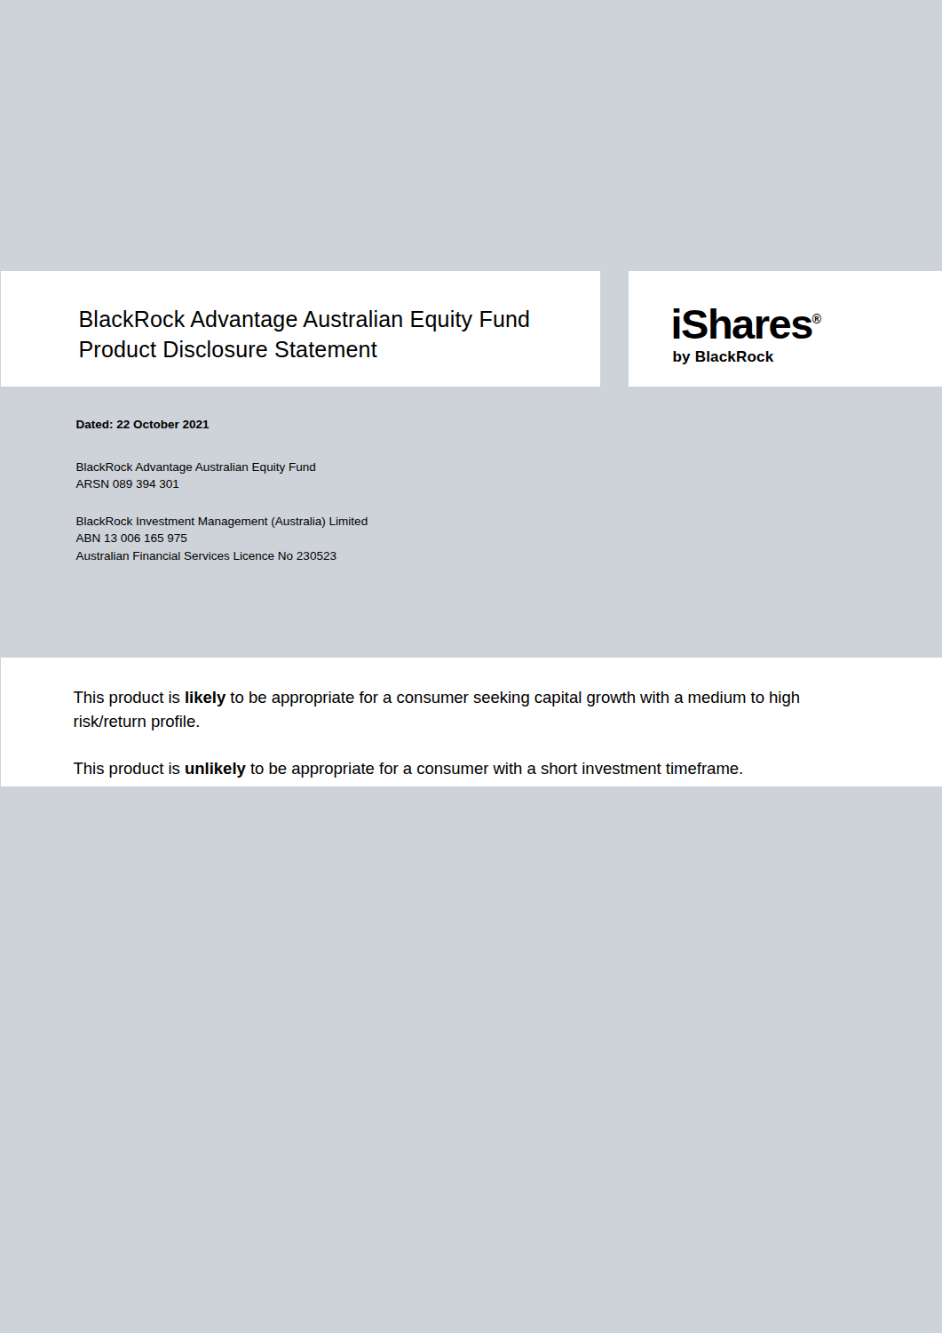BlackRock Advantage Australian Equity Fund
Product Disclosure Statement
iShares®
by BlackRock
Dated: 22 October 2021
BlackRock Advantage Australian Equity Fund
ARSN 089 394 301
BlackRock Investment Management (Australia) Limited
ABN 13 006 165 975
Australian Financial Services Licence No 230523
This product is likely to be appropriate for a consumer seeking capital growth with a medium to high risk/return profile.
This product is unlikely to be appropriate for a consumer with a short investment timeframe.